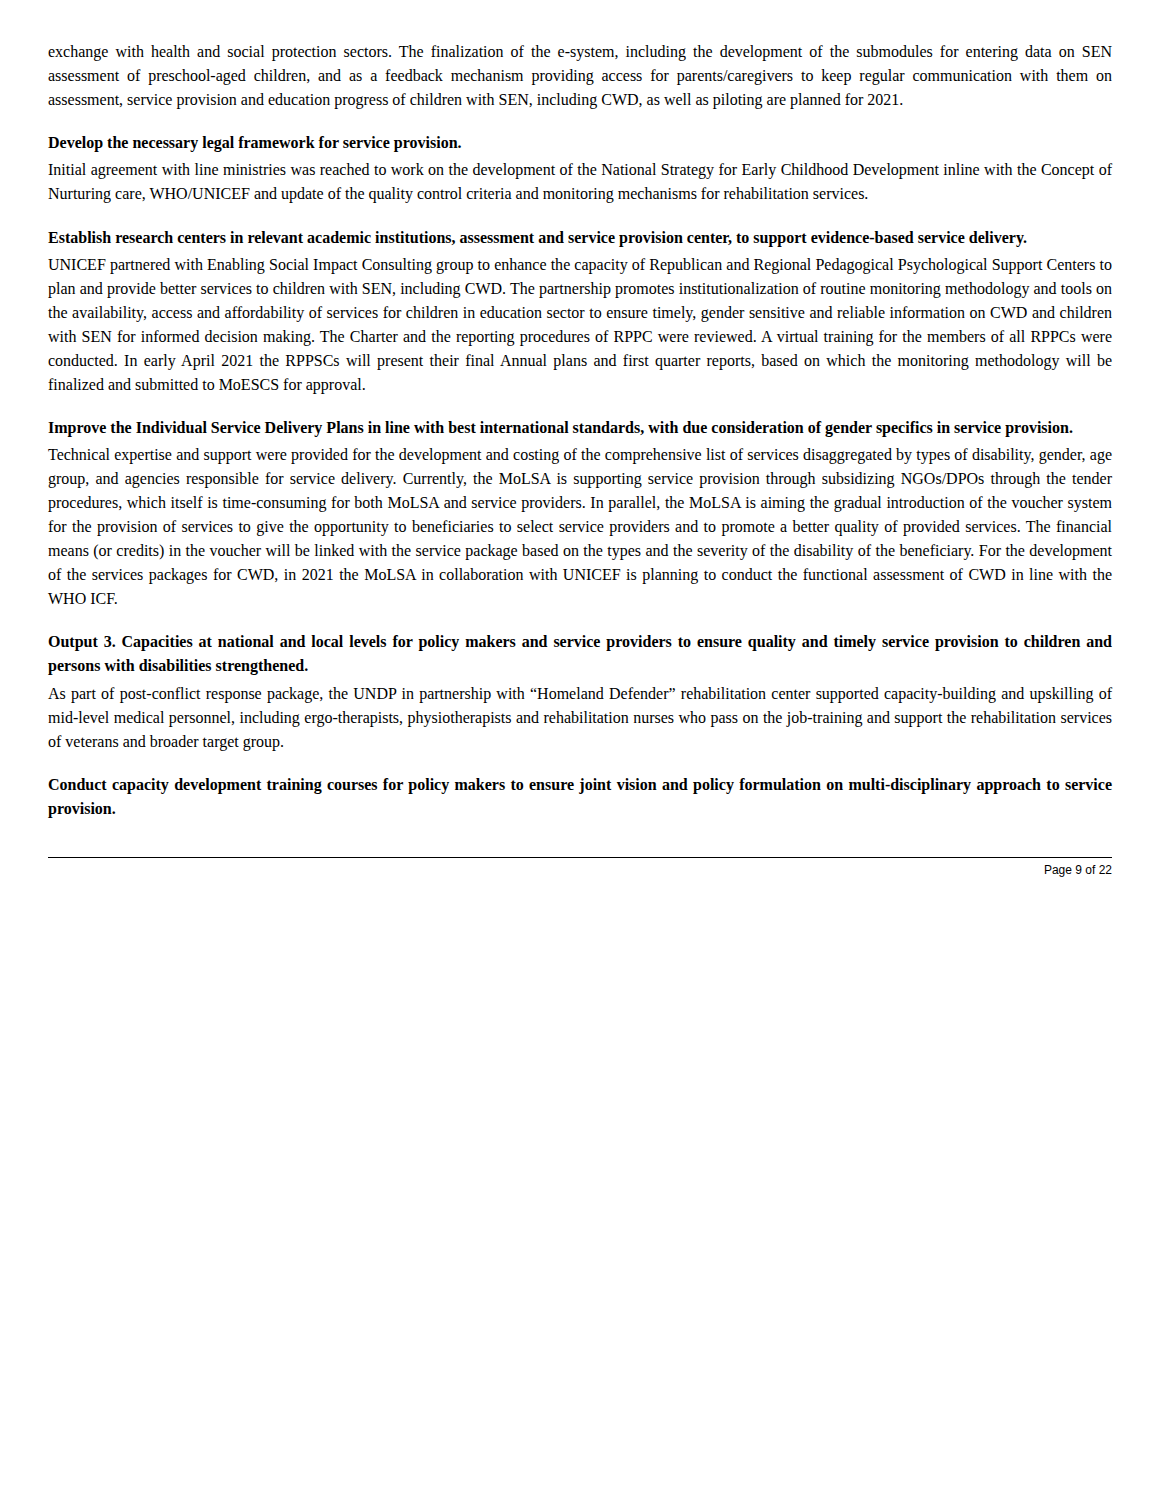exchange with health and social protection sectors. The finalization of the e-system, including the development of the submodules for entering data on SEN assessment of preschool-aged children, and as a feedback mechanism providing access for parents/caregivers to keep regular communication with them on assessment, service provision and education progress of children with SEN, including CWD, as well as piloting are planned for 2021.
Develop the necessary legal framework for service provision.
Initial agreement with line ministries was reached to work on the development of the National Strategy for Early Childhood Development inline with the Concept of Nurturing care, WHO/UNICEF and update of the quality control criteria and monitoring mechanisms for rehabilitation services.
Establish research centers in relevant academic institutions, assessment and service provision center, to support evidence-based service delivery.
UNICEF partnered with Enabling Social Impact Consulting group to enhance the capacity of Republican and Regional Pedagogical Psychological Support Centers to plan and provide better services to children with SEN, including CWD. The partnership promotes institutionalization of routine monitoring methodology and tools on the availability, access and affordability of services for children in education sector to ensure timely, gender sensitive and reliable information on CWD and children with SEN for informed decision making. The Charter and the reporting procedures of RPPC were reviewed. A virtual training for the members of all RPPCs were conducted. In early April 2021 the RPPSCs will present their final Annual plans and first quarter reports, based on which the monitoring methodology will be finalized and submitted to MoESCS for approval.
Improve the Individual Service Delivery Plans in line with best international standards, with due consideration of gender specifics in service provision.
Technical expertise and support were provided for the development and costing of the comprehensive list of services disaggregated by types of disability, gender, age group, and agencies responsible for service delivery. Currently, the MoLSA is supporting service provision through subsidizing NGOs/DPOs through the tender procedures, which itself is time-consuming for both MoLSA and service providers. In parallel, the MoLSA is aiming the gradual introduction of the voucher system for the provision of services to give the opportunity to beneficiaries to select service providers and to promote a better quality of provided services. The financial means (or credits) in the voucher will be linked with the service package based on the types and the severity of the disability of the beneficiary. For the development of the services packages for CWD, in 2021 the MoLSA in collaboration with UNICEF is planning to conduct the functional assessment of CWD in line with the WHO ICF.
Output 3. Capacities at national and local levels for policy makers and service providers to ensure quality and timely service provision to children and persons with disabilities strengthened.
As part of post-conflict response package, the UNDP in partnership with “Homeland Defender” rehabilitation center supported capacity-building and upskilling of mid-level medical personnel, including ergo-therapists, physiotherapists and rehabilitation nurses who pass on the job-training and support the rehabilitation services of veterans and broader target group.
Conduct capacity development training courses for policy makers to ensure joint vision and policy formulation on multi-disciplinary approach to service provision.
Page 9 of 22